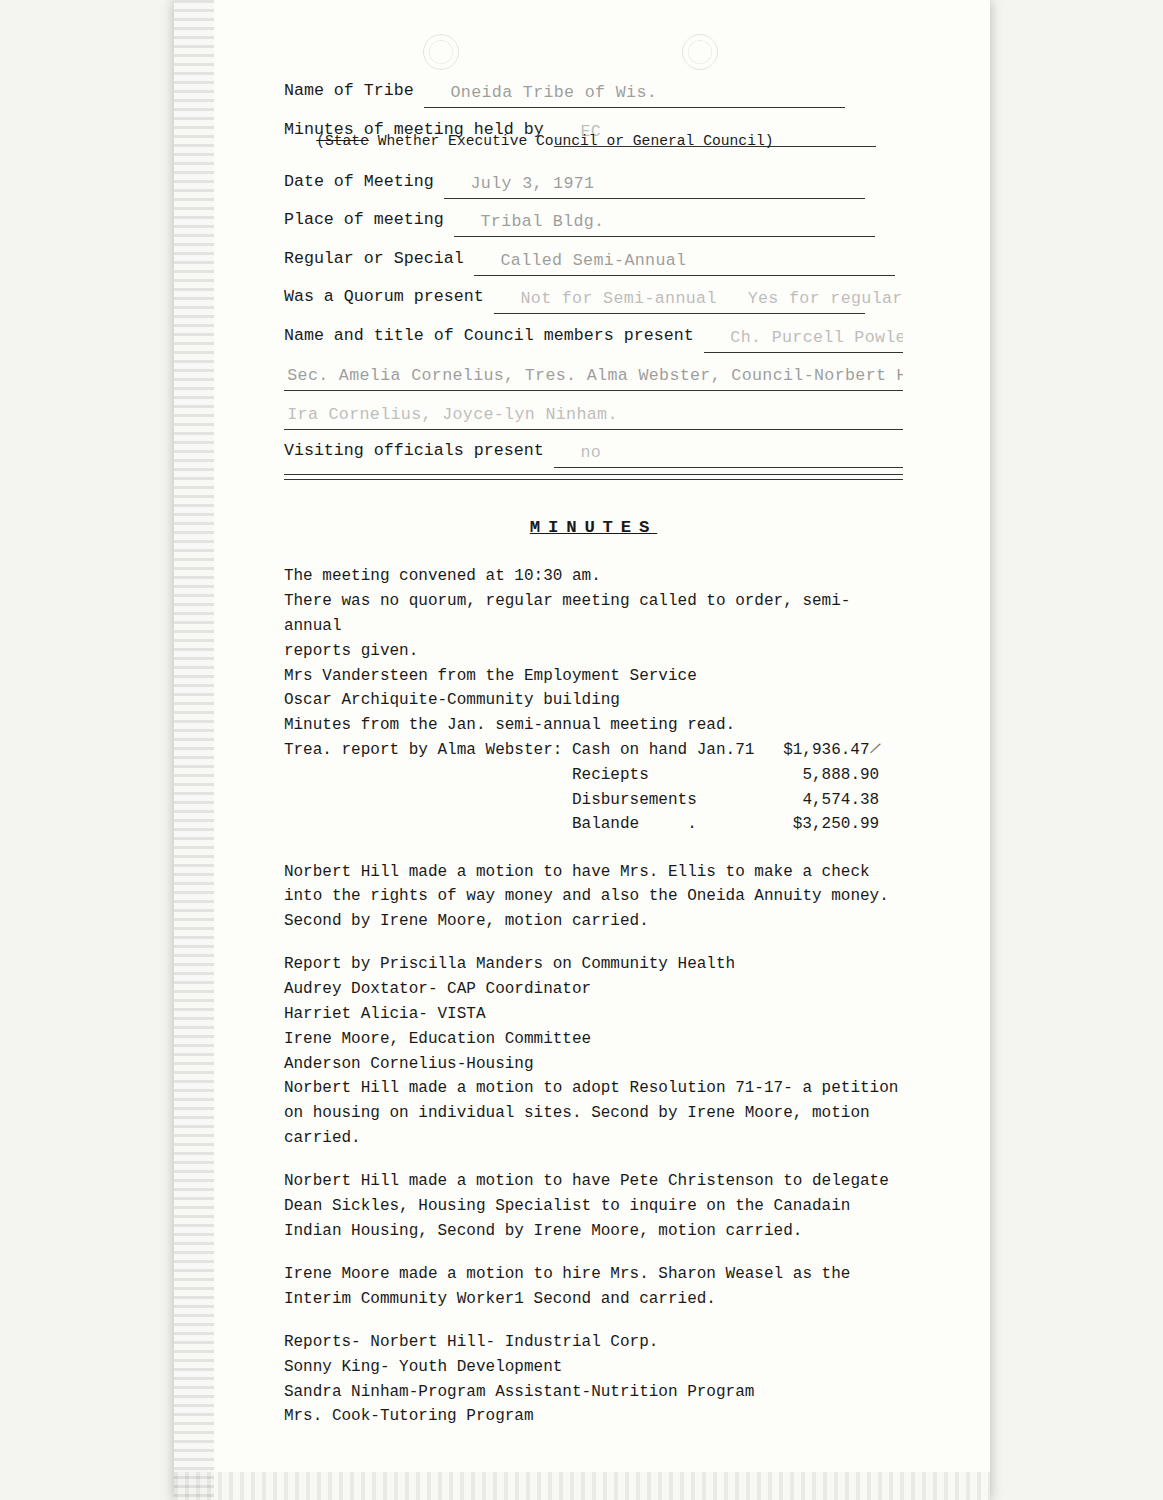Name of Tribe Oneida Tribe of Wis.
Minutes of meeting held by EC
(State Whether Executive Council or General Council)
Date of Meeting July 3, 1971
Place of meeting Tribal Bldg.
Regular or Special Called Semi-Annual
Was a Quorum present Not for Semi-annual Yes for regular
Name and title of Council members present Ch. Purcell Powless, VC Irene Moore,
Sec. Amelia Cornelius, Tres. Alma Webster, Council-Norbert Hill,
Ira Cornelius, Joyce-lyn Ninham.
Visiting officials present no
MINUTES
The meeting convened at 10:30 am.
There was no quorum, regular meeting called to order, semi-annual
reports given.
Mrs Vandersteen from the Employment Service
Oscar Archiquite-Community building
Minutes from the Jan. semi-annual meeting read.
| Trea. report by Alma Webster: | Cash on hand Jan.71 | $1,936.47 / |
| | Reciepts | 5,888.90 |
| | Disbursements | 4,574.38 |
| | Balande . | $3,250.99 |
Norbert Hill made a motion to have Mrs. Ellis to make a check into the rights of way money and also the Oneida Annuity money. Second by Irene Moore, motion carried.
Report by Priscilla Manders on Community Health
Audrey Doxtator- CAP Coordinator
Harriet Alicia- VISTA
Irene Moore, Education Committee
Anderson Cornelius-Housing
Norbert Hill made a motion to adopt Resolution 71-17- a petition on housing on individual sites. Second by Irene Moore, motion carried.
Norbert Hill made a motion to have Pete Christenson to delegate Dean Sickles, Housing Specialist to inquire on the Canadain Indian Housing, Second by Irene Moore, motion carried.
Irene Moore made a motion to hire Mrs. Sharon Weasel as the Interim Community Worker1 Second and carried.
Reports- Norbert Hill- Industrial Corp.
Sonny King- Youth Development
Sandra Ninham-Program Assistant-Nutrition Program
Mrs. Cook-Tutoring Program